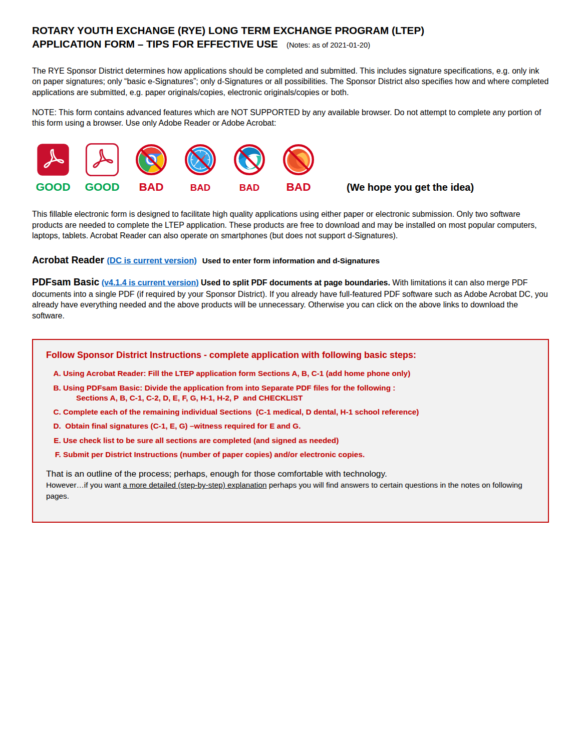ROTARY YOUTH EXCHANGE (RYE) LONG TERM EXCHANGE PROGRAM (LTEP)
APPLICATION FORM – TIPS FOR EFFECTIVE USE (Notes: as of 2021-01-20)
The RYE Sponsor District determines how applications should be completed and submitted. This includes signature specifications, e.g. only ink on paper signatures; only “basic e-Signatures”; only d-Signatures or all possibilities. The Sponsor District also specifies how and where completed applications are submitted, e.g. paper originals/copies, electronic originals/copies or both.
NOTE: This form contains advanced features which are NOT SUPPORTED by any available browser. Do not attempt to complete any portion of this form using a browser. Use only Adobe Reader or Adobe Acrobat:
GOOD
GOOD
BAD
BAD
BAD
BAD
(We hope you get the idea)
This fillable electronic form is designed to facilitate high quality applications using either paper or electronic submission. Only two software products are needed to complete the LTEP application. These products are free to download and may be installed on most popular computers, laptops, tablets. Acrobat Reader can also operate on smartphones (but does not support d-Signatures).
Acrobat Reader (DC is current version) Used to enter form information and d-Signatures
PDFsam Basic (v4.1.4 is current version) Used to split PDF documents at page boundaries. With limitations it can also merge PDF documents into a single PDF (if required by your Sponsor District). If you already have full-featured PDF software such as Adobe Acrobat DC, you already have everything needed and the above products will be unnecessary. Otherwise you can click on the above links to download the software.
Follow Sponsor District Instructions - complete application with following basic steps:
Using Acrobat Reader: Fill the LTEP application form Sections A, B, C-1 (add home phone only)
Using PDFsam Basic: Divide the application from into Separate PDF files for the following : Sections A, B, C-1, C-2, D, E, F, G, H-1, H-2, P and CHECKLIST
Complete each of the remaining individual Sections (C-1 medical, D dental, H-1 school reference)
Obtain final signatures (C-1, E, G) –witness required for E and G.
Use check list to be sure all sections are completed (and signed as needed)
Submit per District Instructions (number of paper copies) and/or electronic copies.
That is an outline of the process; perhaps, enough for those comfortable with technology.
However…if you want a more detailed (step-by-step) explanation perhaps you will find answers to certain questions in the notes on following pages.